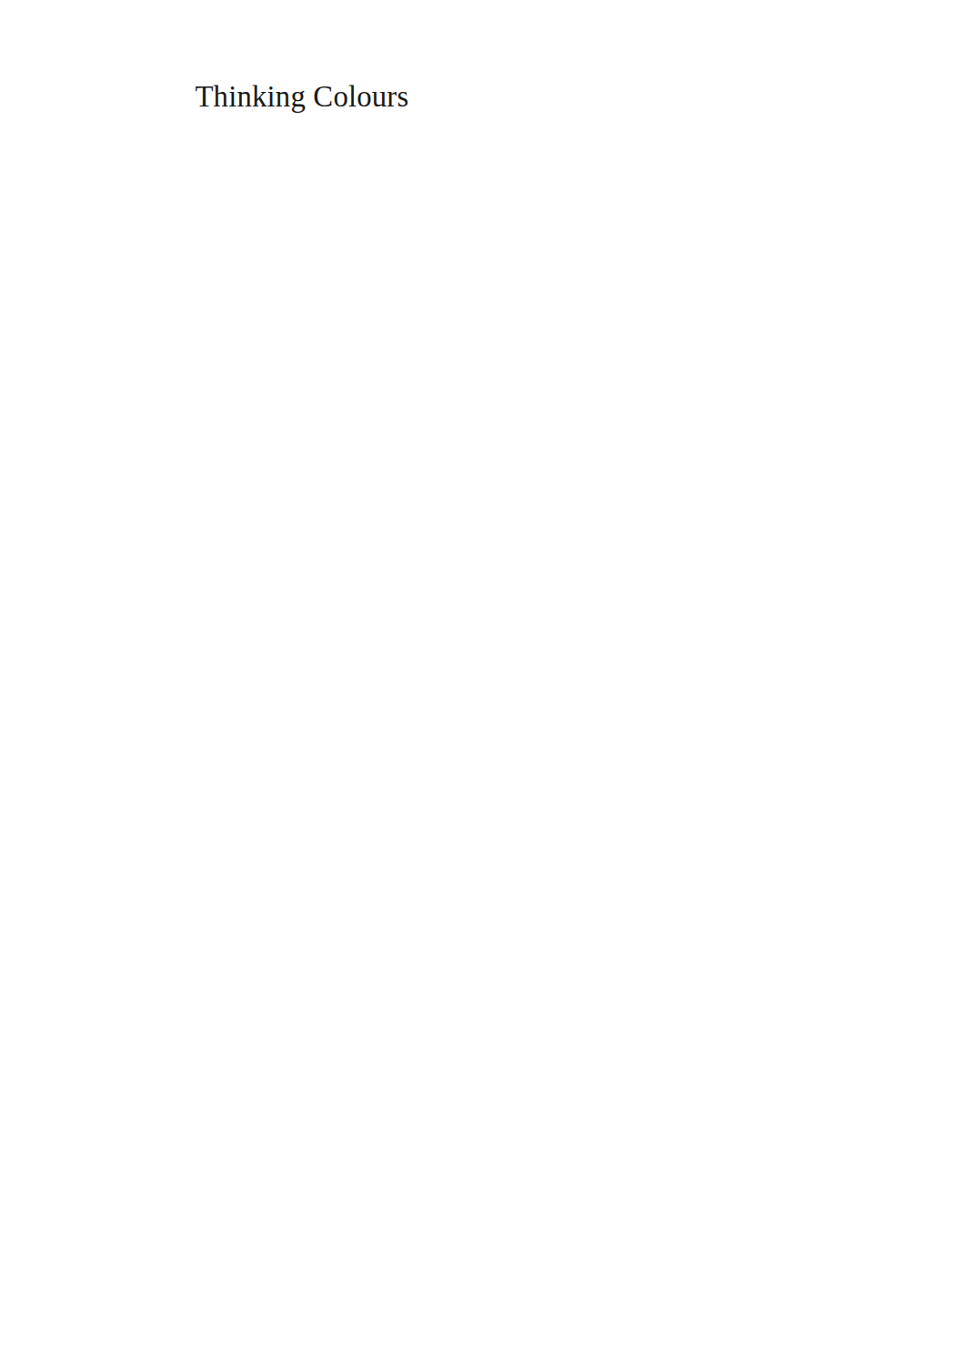Thinking Colours